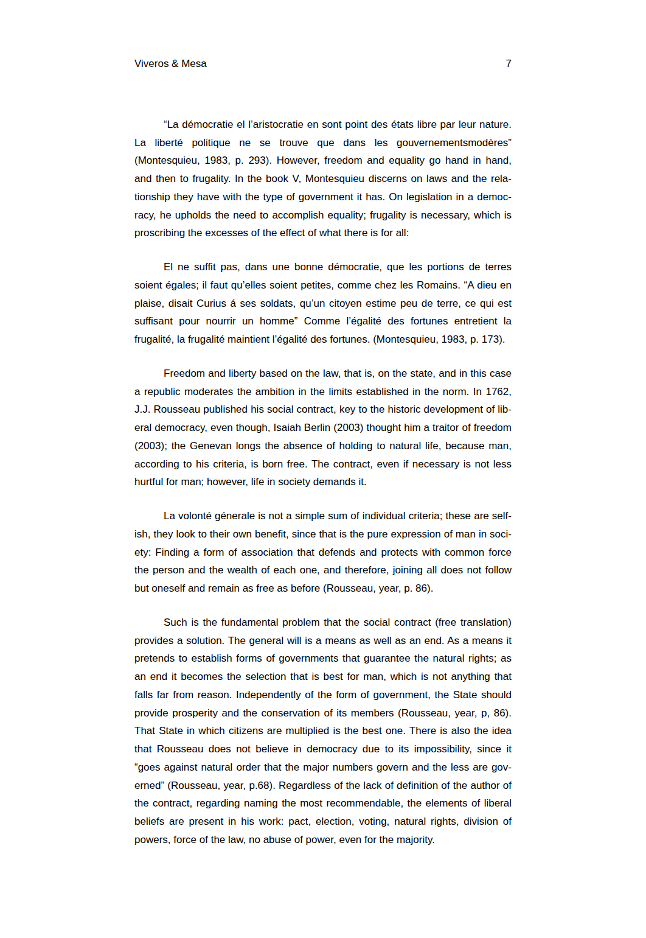Viveros & Mesa 7
“La démocratie el l’aristocratie en sont point des états libre par leur nature. La liberté politique ne se trouve que dans les gouvernementsmodères” (Montesquieu, 1983, p. 293). However, freedom and equality go hand in hand, and then to frugality. In the book V, Montesquieu discerns on laws and the relationship they have with the type of government it has. On legislation in a democracy, he upholds the need to accomplish equality; frugality is necessary, which is proscribing the excesses of the effect of what there is for all:
El ne suffit pas, dans une bonne démocratie, que les portions de terres soient égales; il faut qu’elles soient petites, comme chez les Romains. “A dieu en plaise, disait Curius á ses soldats, qu’un citoyen estime peu de terre, ce qui est suffisant pour nourrir un homme” Comme l’égalité des fortunes entretient la frugalité, la frugalité maintient l’égalité des fortunes. (Montesquieu, 1983, p. 173).
Freedom and liberty based on the law, that is, on the state, and in this case a republic moderates the ambition in the limits established in the norm. In 1762, J.J. Rousseau published his social contract, key to the historic development of liberal democracy, even though, Isaiah Berlin (2003) thought him a traitor of freedom (2003); the Genevan longs the absence of holding to natural life, because man, according to his criteria, is born free. The contract, even if necessary is not less hurtful for man; however, life in society demands it.
La volonté génerale is not a simple sum of individual criteria; these are selfish, they look to their own benefit, since that is the pure expression of man in society: Finding a form of association that defends and protects with common force the person and the wealth of each one, and therefore, joining all does not follow but oneself and remain as free as before (Rousseau, year, p. 86).
Such is the fundamental problem that the social contract (free translation) provides a solution. The general will is a means as well as an end. As a means it pretends to establish forms of governments that guarantee the natural rights; as an end it becomes the selection that is best for man, which is not anything that falls far from reason. Independently of the form of government, the State should provide prosperity and the conservation of its members (Rousseau, year, p, 86). That State in which citizens are multiplied is the best one. There is also the idea that Rousseau does not believe in democracy due to its impossibility, since it “goes against natural order that the major numbers govern and the less are governed” (Rousseau, year, p.68). Regardless of the lack of definition of the author of the contract, regarding naming the most recommendable, the elements of liberal beliefs are present in his work: pact, election, voting, natural rights, division of powers, force of the law, no abuse of power, even for the majority.